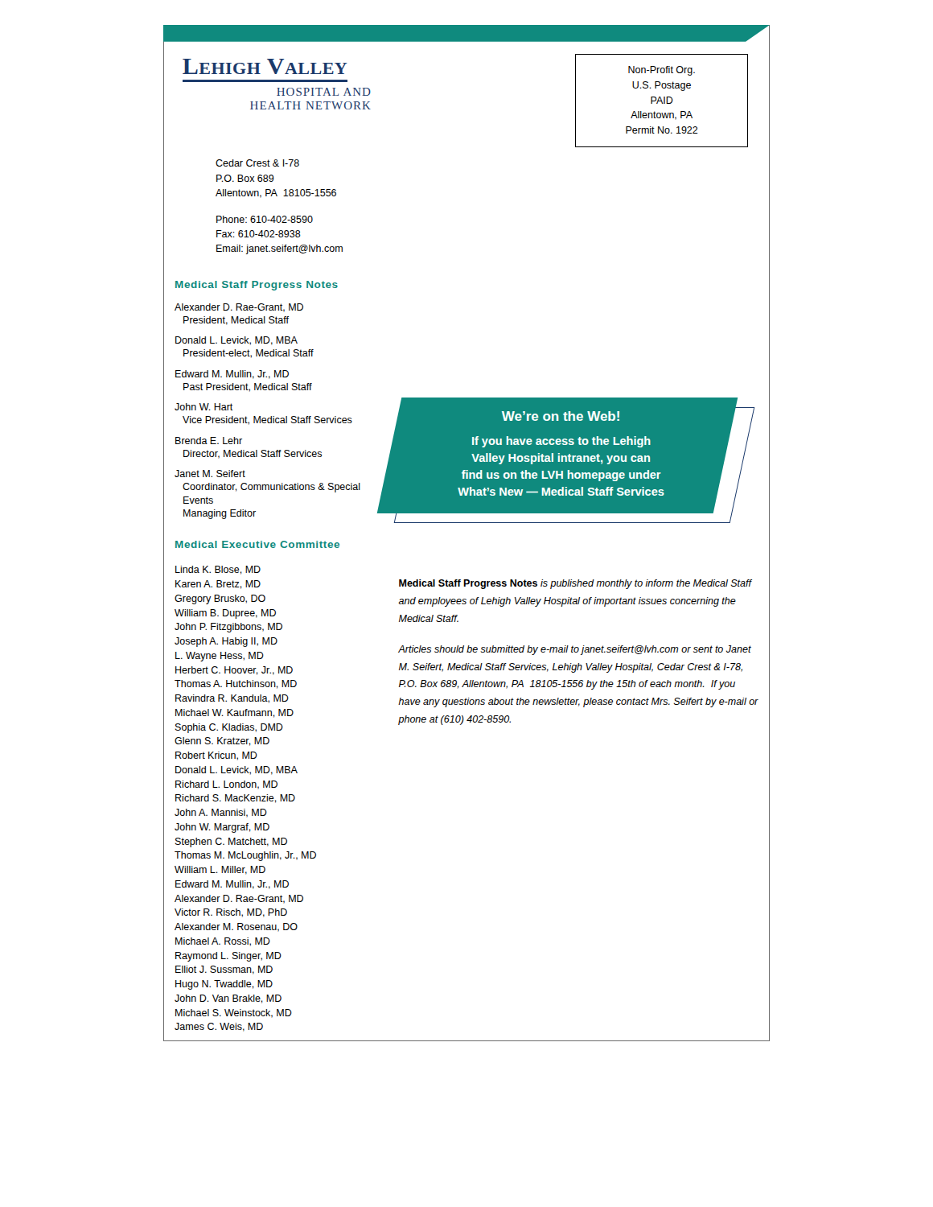LEHIGH VALLEY
HOSPITAL AND
HEALTH NETWORK
Non-Profit Org.
U.S. Postage
PAID
Allentown, PA
Permit No. 1922
Cedar Crest & I-78
P.O. Box 689
Allentown, PA 18105-1556
Phone: 610-402-8590
Fax: 610-402-8938
Email: janet.seifert@lvh.com
Medical Staff Progress Notes
Alexander D. Rae-Grant, MD President, Medical Staff
Donald L. Levick, MD, MBA President-elect, Medical Staff
Edward M. Mullin, Jr., MD Past President, Medical Staff
John W. Hart Vice President, Medical Staff Services
Brenda E. Lehr Director, Medical Staff Services
Janet M. Seifert Coordinator, Communications & Special Events Managing Editor
Medical Executive Committee
Linda K. Blose, MD
Karen A. Bretz, MD
Gregory Brusko, DO
William B. Dupree, MD
John P. Fitzgibbons, MD
Joseph A. Habig II, MD
L. Wayne Hess, MD
Herbert C. Hoover, Jr., MD
Thomas A. Hutchinson, MD
Ravindra R. Kandula, MD
Michael W. Kaufmann, MD
Sophia C. Kladias, DMD
Glenn S. Kratzer, MD
Robert Kricun, MD
Donald L. Levick, MD, MBA
Richard L. London, MD
Richard S. MacKenzie, MD
John A. Mannisi, MD
John W. Margraf, MD
Stephen C. Matchett, MD
Thomas M. McLoughlin, Jr., MD
William L. Miller, MD
Edward M. Mullin, Jr., MD
Alexander D. Rae-Grant, MD
Victor R. Risch, MD, PhD
Alexander M. Rosenau, DO
Michael A. Rossi, MD
Raymond L. Singer, MD
Elliot J. Sussman, MD
Hugo N. Twaddle, MD
John D. Van Brakle, MD
Michael S. Weinstock, MD
James C. Weis, MD
We’re on the Web! If you have access to the Lehigh
Valley Hospital intranet, you can
find us on the LVH homepage under
What’s New — Medical Staff Services
Medical Staff Progress Notes is published monthly to inform the Medical Staff and employees of Lehigh Valley Hospital of important issues concerning the Medical Staff.
Articles should be submitted by e-mail to janet.seifert@lvh.com or sent to Janet M. Seifert, Medical Staff Services, Lehigh Valley Hospital, Cedar Crest & I-78, P.O. Box 689, Allentown, PA 18105-1556 by the 15th of each month. If you have any questions about the newsletter, please contact Mrs. Seifert by e-mail or phone at (610) 402-8590.